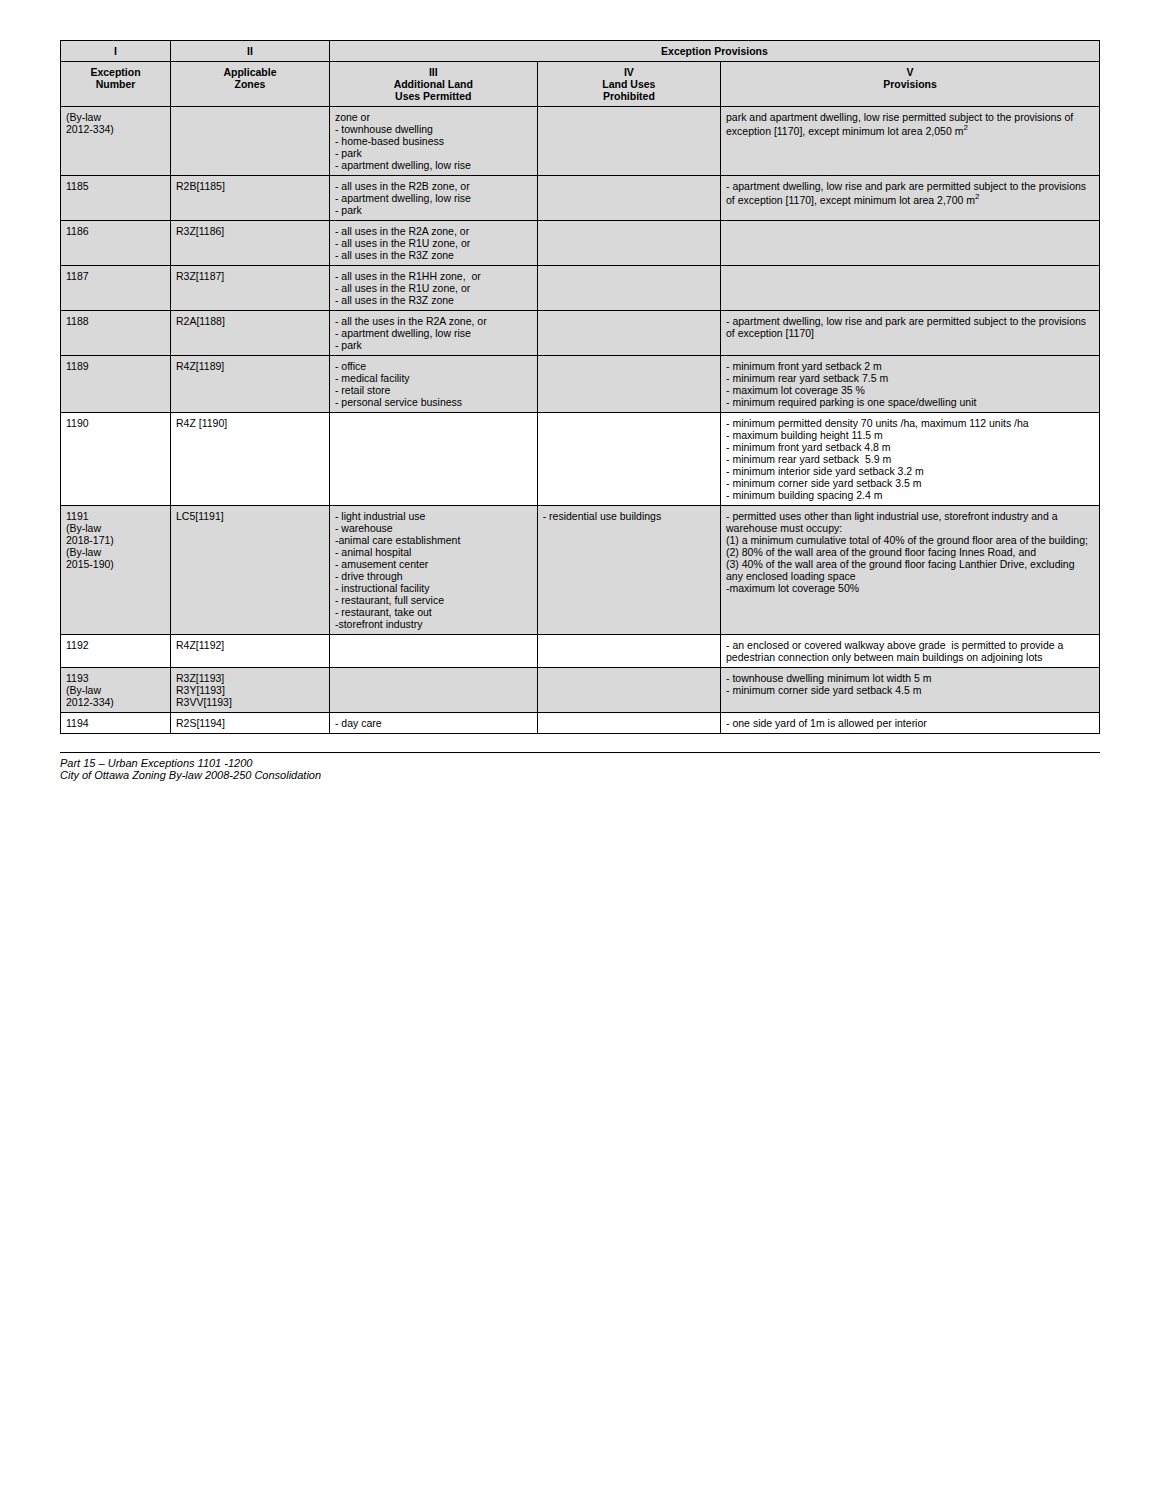| I | II | Exception Provisions |
| --- | --- | --- |
| Exception Number | Applicable Zones | III Additional Land Uses Permitted | IV Land Uses Prohibited | V Provisions |
| (By-law 2012-334) | | zone or - townhouse dwelling - home-based business - park - apartment dwelling, low rise | | park and apartment dwelling, low rise permitted subject to the provisions of exception [1170], except minimum lot area 2,050 m 2 |
| 1185 | R2B[1185] | - all uses in the R2B zone, or - apartment dwelling, low rise - park | | - apartment dwelling, low rise and park are permitted subject to the provisions of exception [1170], except minimum lot area 2,700 m 2 |
| 1186 | R3Z[1186] | - all uses in the R2A zone, or - all uses in the R1U zone, or - all uses in the R3Z zone | | |
| 1187 | R3Z[1187] | - all uses in the R1HH zone, or - all uses in the R1U zone, or - all uses in the R3Z zone | | |
| 1188 | R2A[1188] | - all the uses in the R2A zone, or - apartment dwelling, low rise - park | | - apartment dwelling, low rise and park are permitted subject to the provisions of exception [1170] |
| 1189 | R4Z[1189] | - office - medical facility - retail store - personal service business | | - minimum front yard setback 2 m - minimum rear yard setback 7.5 m - maximum lot coverage 35 % - minimum required parking is one space/dwelling unit |
| 1190 | R4Z [1190] | | | - minimum permitted density 70 units /ha, maximum 112 units /ha - maximum building height 11.5 m - minimum front yard setback 4.8 m - minimum rear yard setback 5.9 m - minimum interior side yard setback 3.2 m - minimum corner side yard setback 3.5 m - minimum building spacing 2.4 m |
| 1191 (By-law 2018-171) (By-law 2015-190) | LC5[1191] | - light industrial use - warehouse -animal care establishment - animal hospital - amusement center - drive through - instructional facility - restaurant, full service - restaurant, take out -storefront industry | - residential use buildings | - permitted uses other than light industrial use, storefront industry and a warehouse must occupy: (1) a minimum cumulative total of 40% of the ground floor area of the building; (2) 80% of the wall area of the ground floor facing Innes Road, and (3) 40% of the wall area of the ground floor facing Lanthier Drive, excluding any enclosed loading space -maximum lot coverage 50% |
| 1192 | R4Z[1192] | | | - an enclosed or covered walkway above grade is permitted to provide a pedestrian connection only between main buildings on adjoining lots |
| 1193 (By-law 2012-334) | R3Z[1193] R3Y[1193] R3VV[1193] | | | - townhouse dwelling minimum lot width 5 m - minimum corner side yard setback 4.5 m |
| 1194 | R2S[1194] | - day care | | - one side yard of 1m is allowed per interior |
Part 15 – Urban Exceptions 1101 -1200
City of Ottawa Zoning By-law 2008-250 Consolidation